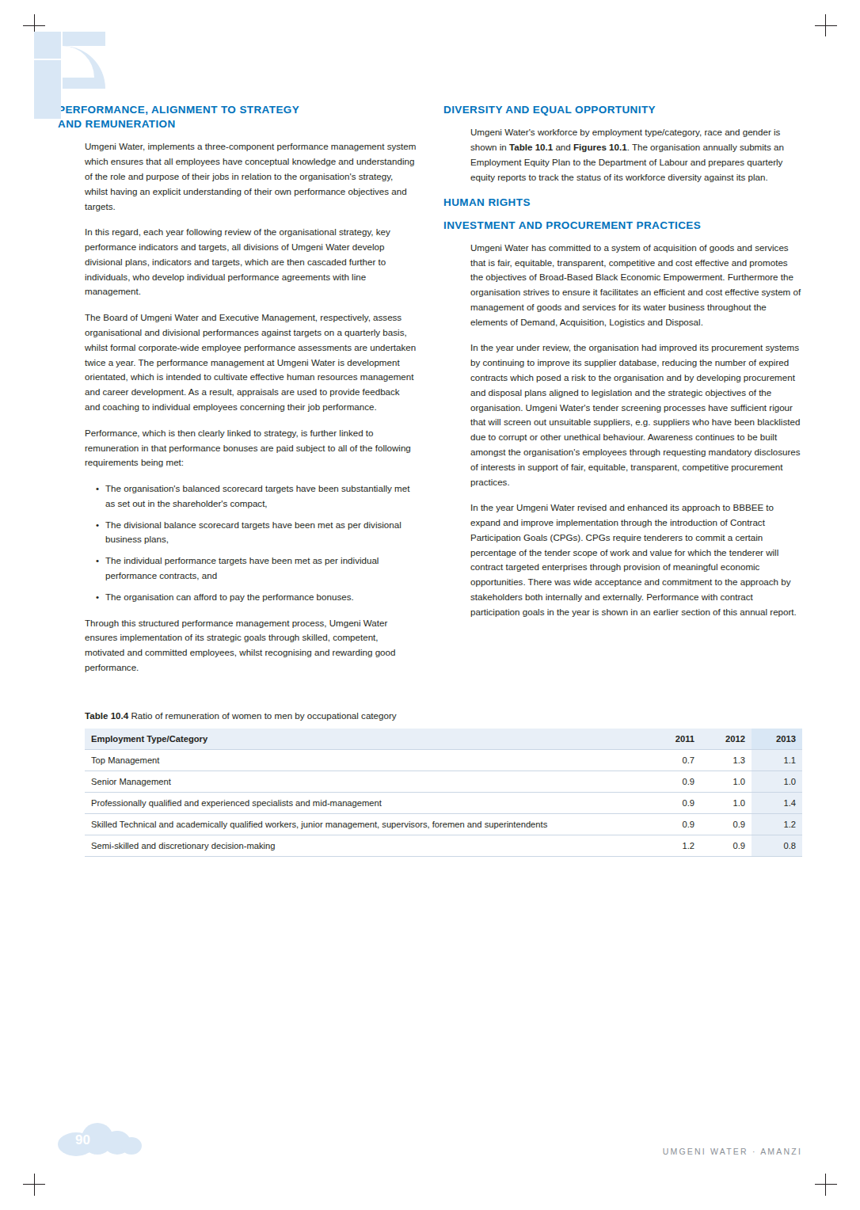PERFORMANCE, ALIGNMENT TO STRATEGY
AND REMUNERATION
Umgeni Water, implements a three-component performance management system which ensures that all employees have conceptual knowledge and understanding of the role and purpose of their jobs in relation to the organisation's strategy, whilst having an explicit understanding of their own performance objectives and targets.
In this regard, each year following review of the organisational strategy, key performance indicators and targets, all divisions of Umgeni Water develop divisional plans, indicators and targets, which are then cascaded further to individuals, who develop individual performance agreements with line management.
The Board of Umgeni Water and Executive Management, respectively, assess organisational and divisional performances against targets on a quarterly basis, whilst formal corporate-wide employee performance assessments are undertaken twice a year. The performance management at Umgeni Water is development orientated, which is intended to cultivate effective human resources management and career development. As a result, appraisals are used to provide feedback and coaching to individual employees concerning their job performance.
Performance, which is then clearly linked to strategy, is further linked to remuneration in that performance bonuses are paid subject to all of the following requirements being met:
The organisation's balanced scorecard targets have been substantially met as set out in the shareholder's compact,
The divisional balance scorecard targets have been met as per divisional business plans,
The individual performance targets have been met as per individual performance contracts, and
The organisation can afford to pay the performance bonuses.
Through this structured performance management process, Umgeni Water ensures implementation of its strategic goals through skilled, competent, motivated and committed employees, whilst recognising and rewarding good performance.
DIVERSITY AND EQUAL OPPORTUNITY
Umgeni Water's workforce by employment type/category, race and gender is shown in Table 10.1 and Figures 10.1. The organisation annually submits an Employment Equity Plan to the Department of Labour and prepares quarterly equity reports to track the status of its workforce diversity against its plan.
HUMAN RIGHTS
INVESTMENT AND PROCUREMENT PRACTICES
Umgeni Water has committed to a system of acquisition of goods and services that is fair, equitable, transparent, competitive and cost effective and promotes the objectives of Broad-Based Black Economic Empowerment. Furthermore the organisation strives to ensure it facilitates an efficient and cost effective system of management of goods and services for its water business throughout the elements of Demand, Acquisition, Logistics and Disposal.
In the year under review, the organisation had improved its procurement systems by continuing to improve its supplier database, reducing the number of expired contracts which posed a risk to the organisation and by developing procurement and disposal plans aligned to legislation and the strategic objectives of the organisation. Umgeni Water's tender screening processes have sufficient rigour that will screen out unsuitable suppliers, e.g. suppliers who have been blacklisted due to corrupt or other unethical behaviour. Awareness continues to be built amongst the organisation's employees through requesting mandatory disclosures of interests in support of fair, equitable, transparent, competitive procurement practices.
In the year Umgeni Water revised and enhanced its approach to BBBEE to expand and improve implementation through the introduction of Contract Participation Goals (CPGs). CPGs require tenderers to commit a certain percentage of the tender scope of work and value for which the tenderer will contract targeted enterprises through provision of meaningful economic opportunities. There was wide acceptance and commitment to the approach by stakeholders both internally and externally. Performance with contract participation goals in the year is shown in an earlier section of this annual report.
Table 10.4 Ratio of remuneration of women to men by occupational category
| Employment Type/Category | 2011 | 2012 | 2013 |
| --- | --- | --- | --- |
| Top Management | 0.7 | 1.3 | 1.1 |
| Senior Management | 0.9 | 1.0 | 1.0 |
| Professionally qualified and experienced specialists and mid-management | 0.9 | 1.0 | 1.4 |
| Skilled Technical and academically qualified workers, junior management, supervisors, foremen and superintendents | 0.9 | 0.9 | 1.2 |
| Semi-skilled and discretionary decision-making | 1.2 | 0.9 | 0.8 |
90
UMGENI WATER · AMANZI